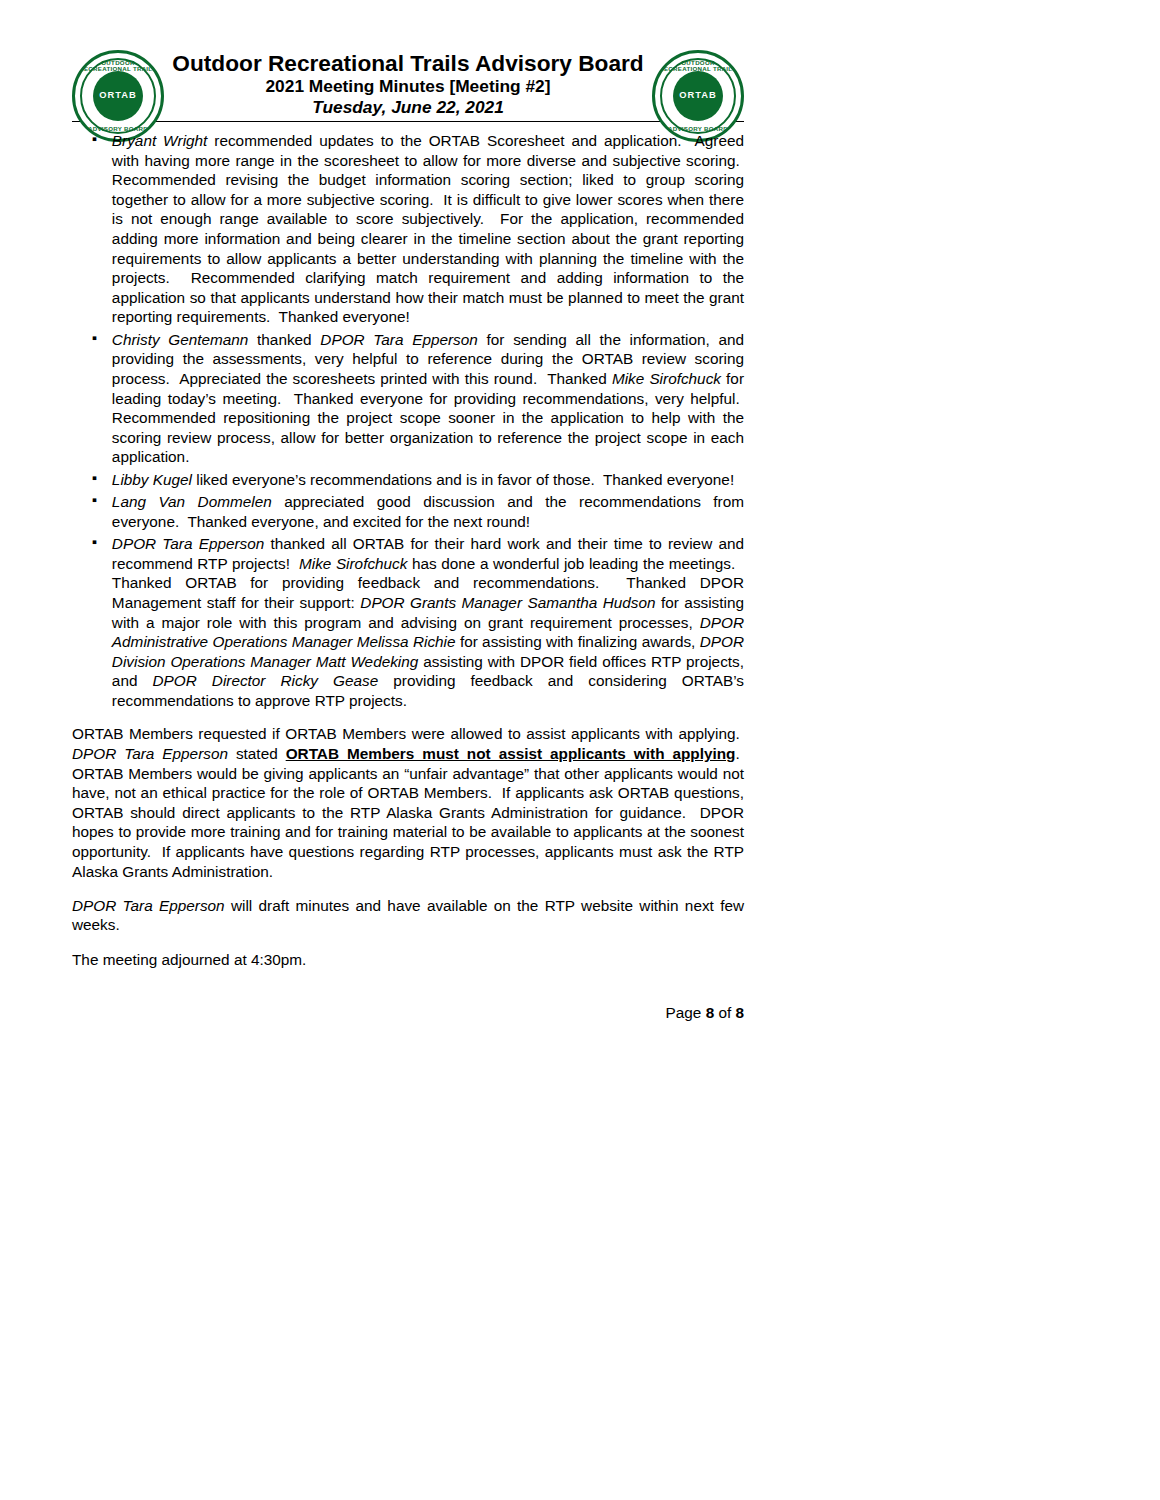OUTDOOR RECREATIONAL TRAILS
ORTAB
ADVISORY BOARD
OUTDOOR RECREATIONAL TRAILS
ORTAB
ADVISORY BOARD
Outdoor Recreational Trails Advisory Board
2021 Meeting Minutes [Meeting #2]
Tuesday, June 22, 2021
Bryant Wright recommended updates to the ORTAB Scoresheet and application. Agreed with having more range in the scoresheet to allow for more diverse and subjective scoring. Recommended revising the budget information scoring section; liked to group scoring together to allow for a more subjective scoring. It is difficult to give lower scores when there is not enough range available to score subjectively. For the application, recommended adding more information and being clearer in the timeline section about the grant reporting requirements to allow applicants a better understanding with planning the timeline with the projects. Recommended clarifying match requirement and adding information to the application so that applicants understand how their match must be planned to meet the grant reporting requirements. Thanked everyone!
Christy Gentemann thanked DPOR Tara Epperson for sending all the information, and providing the assessments, very helpful to reference during the ORTAB review scoring process. Appreciated the scoresheets printed with this round. Thanked Mike Sirofchuck for leading today’s meeting. Thanked everyone for providing recommendations, very helpful. Recommended repositioning the project scope sooner in the application to help with the scoring review process, allow for better organization to reference the project scope in each application.
Libby Kugel liked everyone’s recommendations and is in favor of those. Thanked everyone!
Lang Van Dommelen appreciated good discussion and the recommendations from everyone. Thanked everyone, and excited for the next round!
DPOR Tara Epperson thanked all ORTAB for their hard work and their time to review and recommend RTP projects! Mike Sirofchuck has done a wonderful job leading the meetings. Thanked ORTAB for providing feedback and recommendations. Thanked DPOR Management staff for their support: DPOR Grants Manager Samantha Hudson for assisting with a major role with this program and advising on grant requirement processes, DPOR Administrative Operations Manager Melissa Richie for assisting with finalizing awards, DPOR Division Operations Manager Matt Wedeking assisting with DPOR field offices RTP projects, and DPOR Director Ricky Gease providing feedback and considering ORTAB’s recommendations to approve RTP projects.
ORTAB Members requested if ORTAB Members were allowed to assist applicants with applying. DPOR Tara Epperson stated ORTAB Members must not assist applicants with applying. ORTAB Members would be giving applicants an “unfair advantage” that other applicants would not have, not an ethical practice for the role of ORTAB Members. If applicants ask ORTAB questions, ORTAB should direct applicants to the RTP Alaska Grants Administration for guidance. DPOR hopes to provide more training and for training material to be available to applicants at the soonest opportunity. If applicants have questions regarding RTP processes, applicants must ask the RTP Alaska Grants Administration.
DPOR Tara Epperson will draft minutes and have available on the RTP website within next few weeks.
The meeting adjourned at 4:30pm.
Page 8 of 8